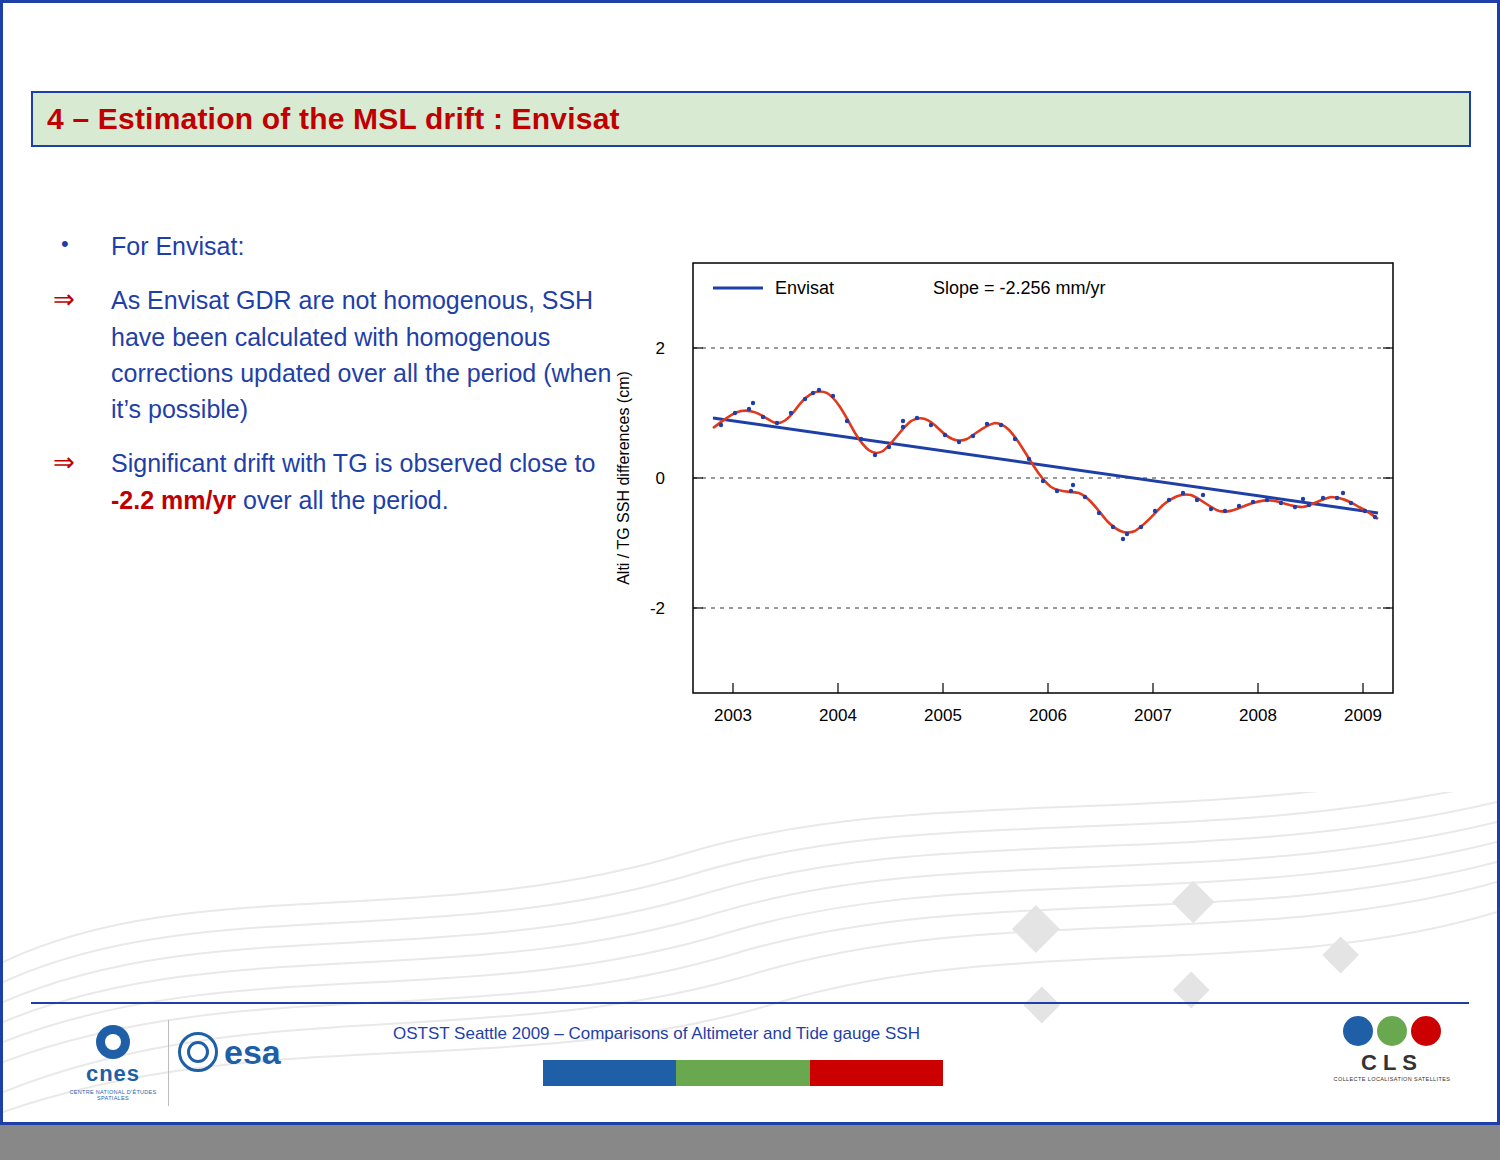4 – Estimation of the MSL drift : Envisat
•For Envisat:
⇒As Envisat GDR are not homogenous, SSH have been calculated with homogenous corrections updated over all the period (when it’s possible)
⇒Significant drift with TG is observed close to -2.2 mm/yr over all the period.
2 0 -2 2003 2004 2005 2006 2007 2008 2009 Alti / TG SSH differences (cm) Envisat Slope = -2.256 mm/yr
cnes
CENTRE NATIONAL D'ÉTUDES SPATIALES
esa
OSTST Seattle 2009 – Comparisons of Altimeter and Tide gauge SSH
CLS
COLLECTE LOCALISATION SATELLITES